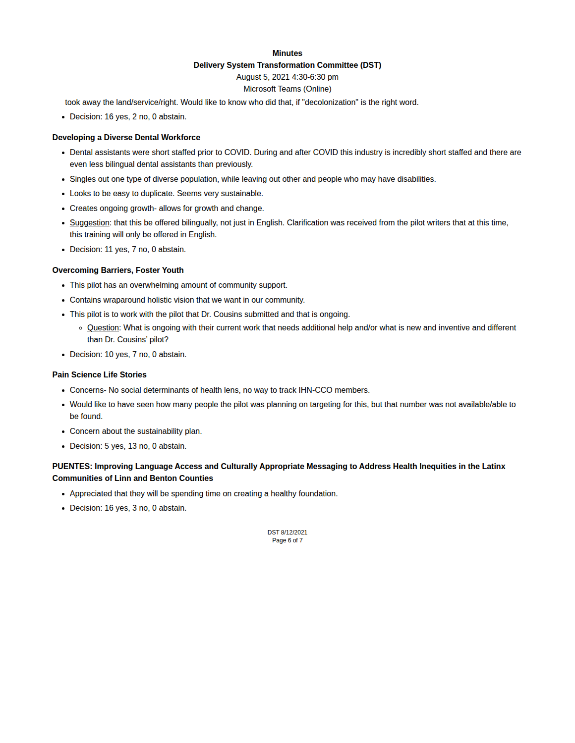Minutes
Delivery System Transformation Committee (DST)
August 5, 2021 4:30-6:30 pm
Microsoft Teams (Online)
took away the land/service/right. Would like to know who did that, if "decolonization" is the right word.
Decision: 16 yes, 2 no, 0 abstain.
Developing a Diverse Dental Workforce
Dental assistants were short staffed prior to COVID. During and after COVID this industry is incredibly short staffed and there are even less bilingual dental assistants than previously.
Singles out one type of diverse population, while leaving out other and people who may have disabilities.
Looks to be easy to duplicate. Seems very sustainable.
Creates ongoing growth- allows for growth and change.
Suggestion: that this be offered bilingually, not just in English. Clarification was received from the pilot writers that at this time, this training will only be offered in English.
Decision: 11 yes, 7 no, 0 abstain.
Overcoming Barriers, Foster Youth
This pilot has an overwhelming amount of community support.
Contains wraparound holistic vision that we want in our community.
This pilot is to work with the pilot that Dr. Cousins submitted and that is ongoing.
Question: What is ongoing with their current work that needs additional help and/or what is new and inventive and different than Dr. Cousins’ pilot?
Decision: 10 yes, 7 no, 0 abstain.
Pain Science Life Stories
Concerns- No social determinants of health lens, no way to track IHN-CCO members.
Would like to have seen how many people the pilot was planning on targeting for this, but that number was not available/able to be found.
Concern about the sustainability plan.
Decision: 5 yes, 13 no, 0 abstain.
PUENTES: Improving Language Access and Culturally Appropriate Messaging to Address Health Inequities in the Latinx Communities of Linn and Benton Counties
Appreciated that they will be spending time on creating a healthy foundation.
Decision: 16 yes, 3 no, 0 abstain.
DST 8/12/2021
Page 6 of 7